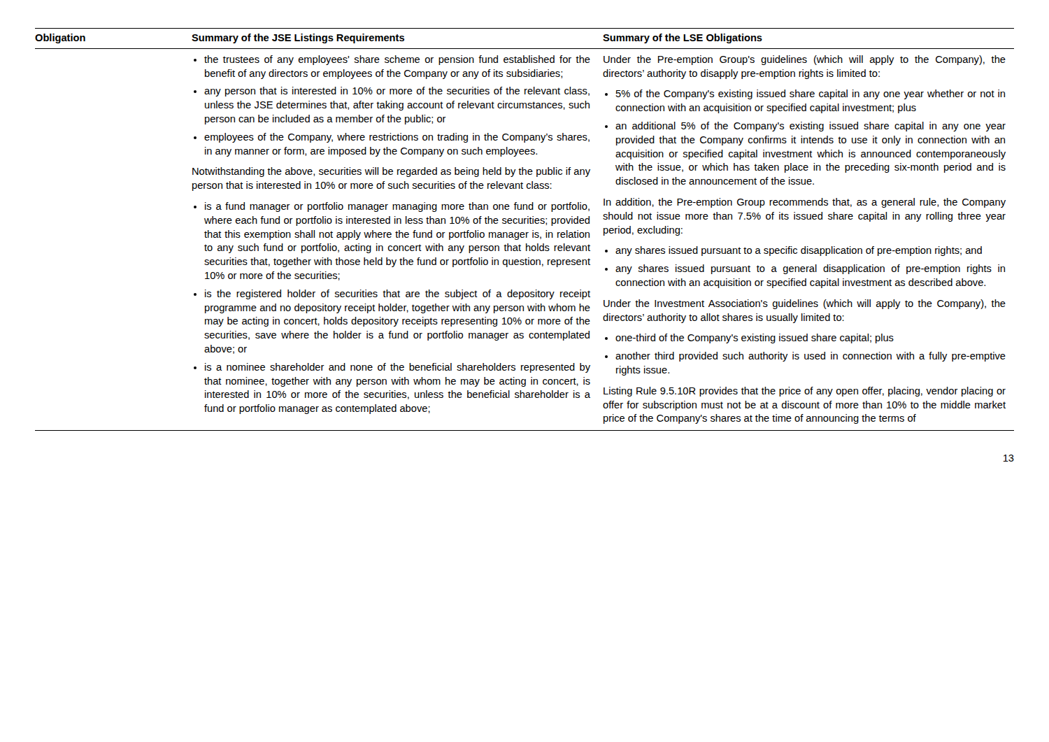| Obligation | Summary of the JSE Listings Requirements | Summary of the LSE Obligations |
| --- | --- | --- |
| | the trustees of any employees' share scheme or pension fund established for the benefit of any directors or employees of the Company or any of its subsidiaries; any person that is interested in 10% or more of the securities of the relevant class, unless the JSE determines that, after taking account of relevant circumstances, such person can be included as a member of the public; or employees of the Company, where restrictions on trading in the Company’s shares, in any manner or form, are imposed by the Company on such employees. Notwithstanding the above, securities will be regarded as being held by the public if any person that is interested in 10% or more of such securities of the relevant class: is a fund manager or portfolio manager managing more than one fund or portfolio, where each fund or portfolio is interested in less than 10% of the securities; provided that this exemption shall not apply where the fund or portfolio manager is, in relation to any such fund or portfolio, acting in concert with any person that holds relevant securities that, together with those held by the fund or portfolio in question, represent 10% or more of the securities; is the registered holder of securities that are the subject of a depository receipt programme and no depository receipt holder, together with any person with whom he may be acting in concert, holds depository receipts representing 10% or more of the securities, save where the holder is a fund or portfolio manager as contemplated above; or is a nominee shareholder and none of the beneficial shareholders represented by that nominee, together with any person with whom he may be acting in concert, is interested in 10% or more of the securities, unless the beneficial shareholder is a fund or portfolio manager as contemplated above; | Under the Pre-emption Group's guidelines (which will apply to the Company), the directors’ authority to disapply pre-emption rights is limited to: 5% of the Company's existing issued share capital in any one year whether or not in connection with an acquisition or specified capital investment; plus an additional 5% of the Company's existing issued share capital in any one year provided that the Company confirms it intends to use it only in connection with an acquisition or specified capital investment which is announced contemporaneously with the issue, or which has taken place in the preceding six-month period and is disclosed in the announcement of the issue. In addition, the Pre-emption Group recommends that, as a general rule, the Company should not issue more than 7.5% of its issued share capital in any rolling three year period, excluding: any shares issued pursuant to a specific disapplication of pre-emption rights; and any shares issued pursuant to a general disapplication of pre-emption rights in connection with an acquisition or specified capital investment as described above. Under the Investment Association's guidelines (which will apply to the Company), the directors’ authority to allot shares is usually limited to: one-third of the Company's existing issued share capital; plus another third provided such authority is used in connection with a fully pre-emptive rights issue. Listing Rule 9.5.10R provides that the price of any open offer, placing, vendor placing or offer for subscription must not be at a discount of more than 10% to the middle market price of the Company's shares at the time of announcing the terms of |
13